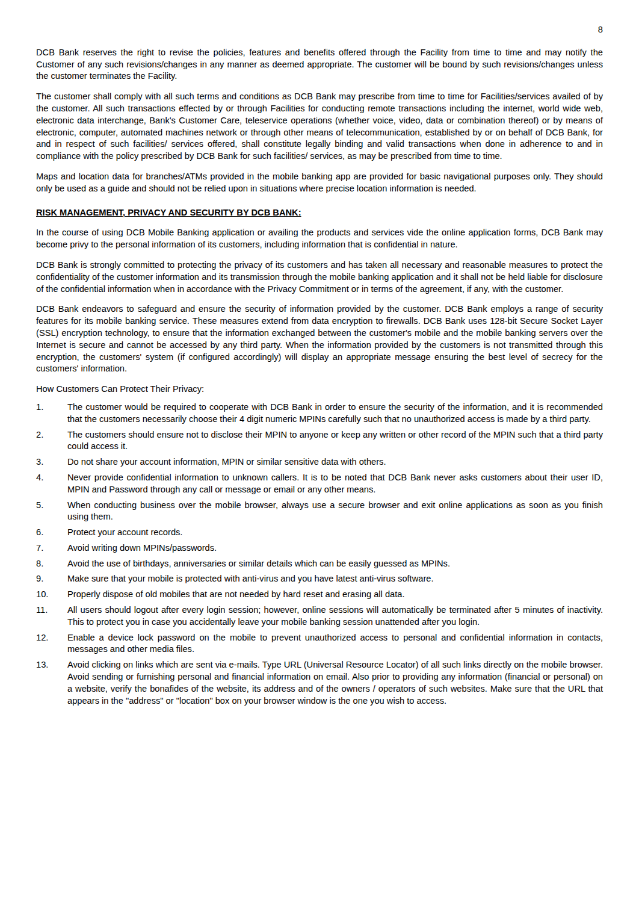8
DCB Bank reserves the right to revise the policies, features and benefits offered through the Facility from time to time and may notify the Customer of any such revisions/changes in any manner as deemed appropriate. The customer will be bound by such revisions/changes unless the customer terminates the Facility.
The customer shall comply with all such terms and conditions as DCB Bank may prescribe from time to time for Facilities/services availed of by the customer. All such transactions effected by or through Facilities for conducting remote transactions including the internet, world wide web, electronic data interchange, Bank's Customer Care, teleservice operations (whether voice, video, data or combination thereof) or by means of electronic, computer, automated machines network or through other means of telecommunication, established by or on behalf of DCB Bank, for and in respect of such facilities/ services offered, shall constitute legally binding and valid transactions when done in adherence to and in compliance with the policy prescribed by DCB Bank for such facilities/ services, as may be prescribed from time to time.
Maps and location data for branches/ATMs provided in the mobile banking app are provided for basic navigational purposes only. They should only be used as a guide and should not be relied upon in situations where precise location information is needed.
RISK MANAGEMENT, PRIVACY AND SECURITY BY DCB BANK:
In the course of using DCB Mobile Banking application or availing the products and services vide the online application forms, DCB Bank may become privy to the personal information of its customers, including information that is confidential in nature.
DCB Bank is strongly committed to protecting the privacy of its customers and has taken all necessary and reasonable measures to protect the confidentiality of the customer information and its transmission through the mobile banking application and it shall not be held liable for disclosure of the confidential information when in accordance with the Privacy Commitment or in terms of the agreement, if any, with the customer.
DCB Bank endeavors to safeguard and ensure the security of information provided by the customer. DCB Bank employs a range of security features for its mobile banking service. These measures extend from data encryption to firewalls. DCB Bank uses 128-bit Secure Socket Layer (SSL) encryption technology, to ensure that the information exchanged between the customer's mobile and the mobile banking servers over the Internet is secure and cannot be accessed by any third party. When the information provided by the customers is not transmitted through this encryption, the customers' system (if configured accordingly) will display an appropriate message ensuring the best level of secrecy for the customers' information.
How Customers Can Protect Their Privacy:
The customer would be required to cooperate with DCB Bank in order to ensure the security of the information, and it is recommended that the customers necessarily choose their 4 digit numeric MPINs carefully such that no unauthorized access is made by a third party.
The customers should ensure not to disclose their MPIN to anyone or keep any written or other record of the MPIN such that a third party could access it.
Do not share your account information, MPIN or similar sensitive data with others.
Never provide confidential information to unknown callers. It is to be noted that DCB Bank never asks customers about their user ID, MPIN and Password through any call or message or email or any other means.
When conducting business over the mobile browser, always use a secure browser and exit online applications as soon as you finish using them.
Protect your account records.
Avoid writing down MPINs/passwords.
Avoid the use of birthdays, anniversaries or similar details which can be easily guessed as MPINs.
Make sure that your mobile is protected with anti-virus and you have latest anti-virus software.
Properly dispose of old mobiles that are not needed by hard reset and erasing all data.
All users should logout after every login session; however, online sessions will automatically be terminated after 5 minutes of inactivity. This to protect you in case you accidentally leave your mobile banking session unattended after you login.
Enable a device lock password on the mobile to prevent unauthorized access to personal and confidential information in contacts, messages and other media files.
Avoid clicking on links which are sent via e-mails. Type URL (Universal Resource Locator) of all such links directly on the mobile browser. Avoid sending or furnishing personal and financial information on email. Also prior to providing any information (financial or personal) on a website, verify the bonafides of the website, its address and of the owners / operators of such websites. Make sure that the URL that appears in the "address" or "location" box on your browser window is the one you wish to access.